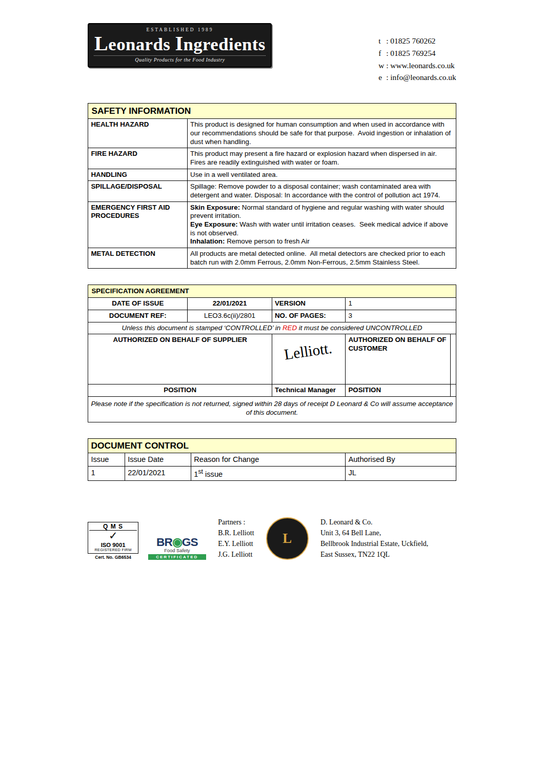ESTABLISHED 1989
Leonards Ingredients
Quality Products for the Food Industry
t: 01825 760262
f: 01825 769254
w: www.leonards.co.uk
e: info@leonards.co.uk
| SAFETY INFORMATION |
| HEALTH HAZARD | This product is designed for human consumption and when used in accordance with our recommendations should be safe for that purpose. Avoid ingestion or inhalation of dust when handling. |
| FIRE HAZARD | This product may present a fire hazard or explosion hazard when dispersed in air. Fires are readily extinguished with water or foam. |
| HANDLING | Use in a well ventilated area. |
| SPILLAGE/DISPOSAL | Spillage: Remove powder to a disposal container; wash contaminated area with detergent and water. Disposal: In accordance with the control of pollution act 1974. |
| EMERGENCY FIRST AID PROCEDURES | Skin Exposure: Normal standard of hygiene and regular washing with water should prevent irritation. Eye Exposure: Wash with water until irritation ceases. Seek medical advice if above is not observed. Inhalation: Remove person to fresh Air |
| METAL DETECTION | All products are metal detected online. All metal detectors are checked prior to each batch run with 2.0mm Ferrous, 2.0mm Non-Ferrous, 2.5mm Stainless Steel. |
| SPECIFICATION AGREEMENT |
| DATE OF ISSUE | 22/01/2021 | VERSION | 1 |
| DOCUMENT REF: | LEO3.6c(ii)/2801 | NO. OF PAGES: | 3 |
| Unless this document is stamped ‘CONTROLLED’ in RED it must be considered UNCONTROLLED |
| AUTHORIZED ON BEHALF OF SUPPLIER | Lelliott. | AUTHORIZED ON BEHALF OF CUSTOMER | |
| POSITION | Technical Manager | POSITION | |
| Please note if the specification is not returned, signed within 28 days of receipt D Leonard & Co will assume acceptance of this document. |
| DOCUMENT CONTROL |
| --- |
| Issue | Issue Date | Reason for Change | Authorised By |
| 1 | 22/01/2021 | 1 st issue | JL |
Q M S
✓
ISO 9001
REGISTERED FIRM
Cert. No. GB6534
BR◉GS
Food Safety
CERTIFICATED
Partners :
B.R. Lelliott
E.Y. Lelliott
J.G. Lelliott
L
D. Leonard & Co.
Unit 3, 64 Bell Lane,
Bellbrook Industrial Estate, Uckfield,
East Sussex, TN22 1QL